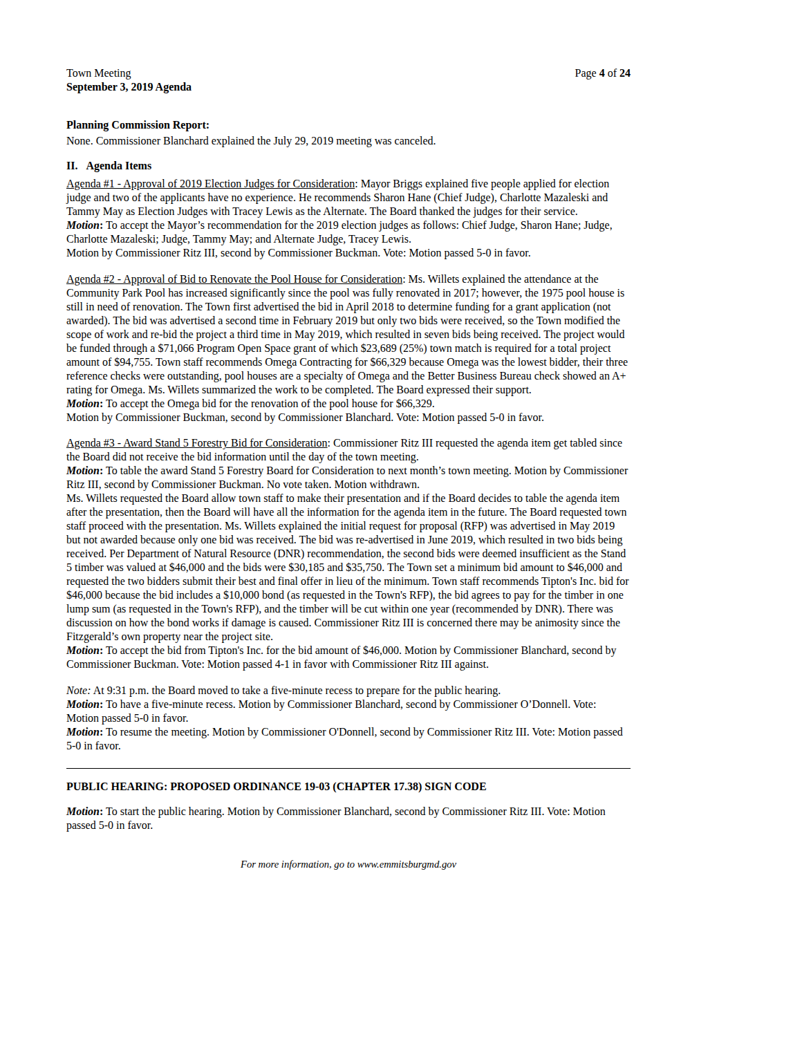Town Meeting
September 3, 2019 Agenda
Page 4 of 24
Planning Commission Report:
None. Commissioner Blanchard explained the July 29, 2019 meeting was canceled.
II. Agenda Items
Agenda #1 - Approval of 2019 Election Judges for Consideration: Mayor Briggs explained five people applied for election judge and two of the applicants have no experience. He recommends Sharon Hane (Chief Judge), Charlotte Mazaleski and Tammy May as Election Judges with Tracey Lewis as the Alternate. The Board thanked the judges for their service.
Motion: To accept the Mayor’s recommendation for the 2019 election judges as follows: Chief Judge, Sharon Hane; Judge, Charlotte Mazaleski; Judge, Tammy May; and Alternate Judge, Tracey Lewis.
Motion by Commissioner Ritz III, second by Commissioner Buckman. Vote: Motion passed 5-0 in favor.
Agenda #2 - Approval of Bid to Renovate the Pool House for Consideration: Ms. Willets explained the attendance at the Community Park Pool has increased significantly since the pool was fully renovated in 2017; however, the 1975 pool house is still in need of renovation. The Town first advertised the bid in April 2018 to determine funding for a grant application (not awarded). The bid was advertised a second time in February 2019 but only two bids were received, so the Town modified the scope of work and re-bid the project a third time in May 2019, which resulted in seven bids being received. The project would be funded through a $71,066 Program Open Space grant of which $23,689 (25%) town match is required for a total project amount of $94,755. Town staff recommends Omega Contracting for $66,329 because Omega was the lowest bidder, their three reference checks were outstanding, pool houses are a specialty of Omega and the Better Business Bureau check showed an A+ rating for Omega. Ms. Willets summarized the work to be completed. The Board expressed their support.
Motion: To accept the Omega bid for the renovation of the pool house for $66,329.
Motion by Commissioner Buckman, second by Commissioner Blanchard. Vote: Motion passed 5-0 in favor.
Agenda #3 - Award Stand 5 Forestry Bid for Consideration: Commissioner Ritz III requested the agenda item get tabled since the Board did not receive the bid information until the day of the town meeting.
Motion: To table the award Stand 5 Forestry Board for Consideration to next month’s town meeting. Motion by Commissioner Ritz III, second by Commissioner Buckman. No vote taken. Motion withdrawn.
Ms. Willets requested the Board allow town staff to make their presentation and if the Board decides to table the agenda item after the presentation, then the Board will have all the information for the agenda item in the future. The Board requested town staff proceed with the presentation. Ms. Willets explained the initial request for proposal (RFP) was advertised in May 2019 but not awarded because only one bid was received. The bid was re-advertised in June 2019, which resulted in two bids being received. Per Department of Natural Resource (DNR) recommendation, the second bids were deemed insufficient as the Stand 5 timber was valued at $46,000 and the bids were $30,185 and $35,750. The Town set a minimum bid amount to $46,000 and requested the two bidders submit their best and final offer in lieu of the minimum. Town staff recommends Tipton's Inc. bid for $46,000 because the bid includes a $10,000 bond (as requested in the Town's RFP), the bid agrees to pay for the timber in one lump sum (as requested in the Town's RFP), and the timber will be cut within one year (recommended by DNR). There was discussion on how the bond works if damage is caused. Commissioner Ritz III is concerned there may be animosity since the Fitzgerald’s own property near the project site.
Motion: To accept the bid from Tipton's Inc. for the bid amount of $46,000. Motion by Commissioner Blanchard, second by Commissioner Buckman. Vote: Motion passed 4-1 in favor with Commissioner Ritz III against.
Note: At 9:31 p.m. the Board moved to take a five-minute recess to prepare for the public hearing.
Motion: To have a five-minute recess. Motion by Commissioner Blanchard, second by Commissioner O’Donnell. Vote: Motion passed 5-0 in favor.
Motion: To resume the meeting. Motion by Commissioner O'Donnell, second by Commissioner Ritz III. Vote: Motion passed 5-0 in favor.
PUBLIC HEARING: PROPOSED ORDINANCE 19-03 (CHAPTER 17.38) SIGN CODE
Motion: To start the public hearing. Motion by Commissioner Blanchard, second by Commissioner Ritz III. Vote: Motion passed 5-0 in favor.
For more information, go to www.emmitsburgmd.gov